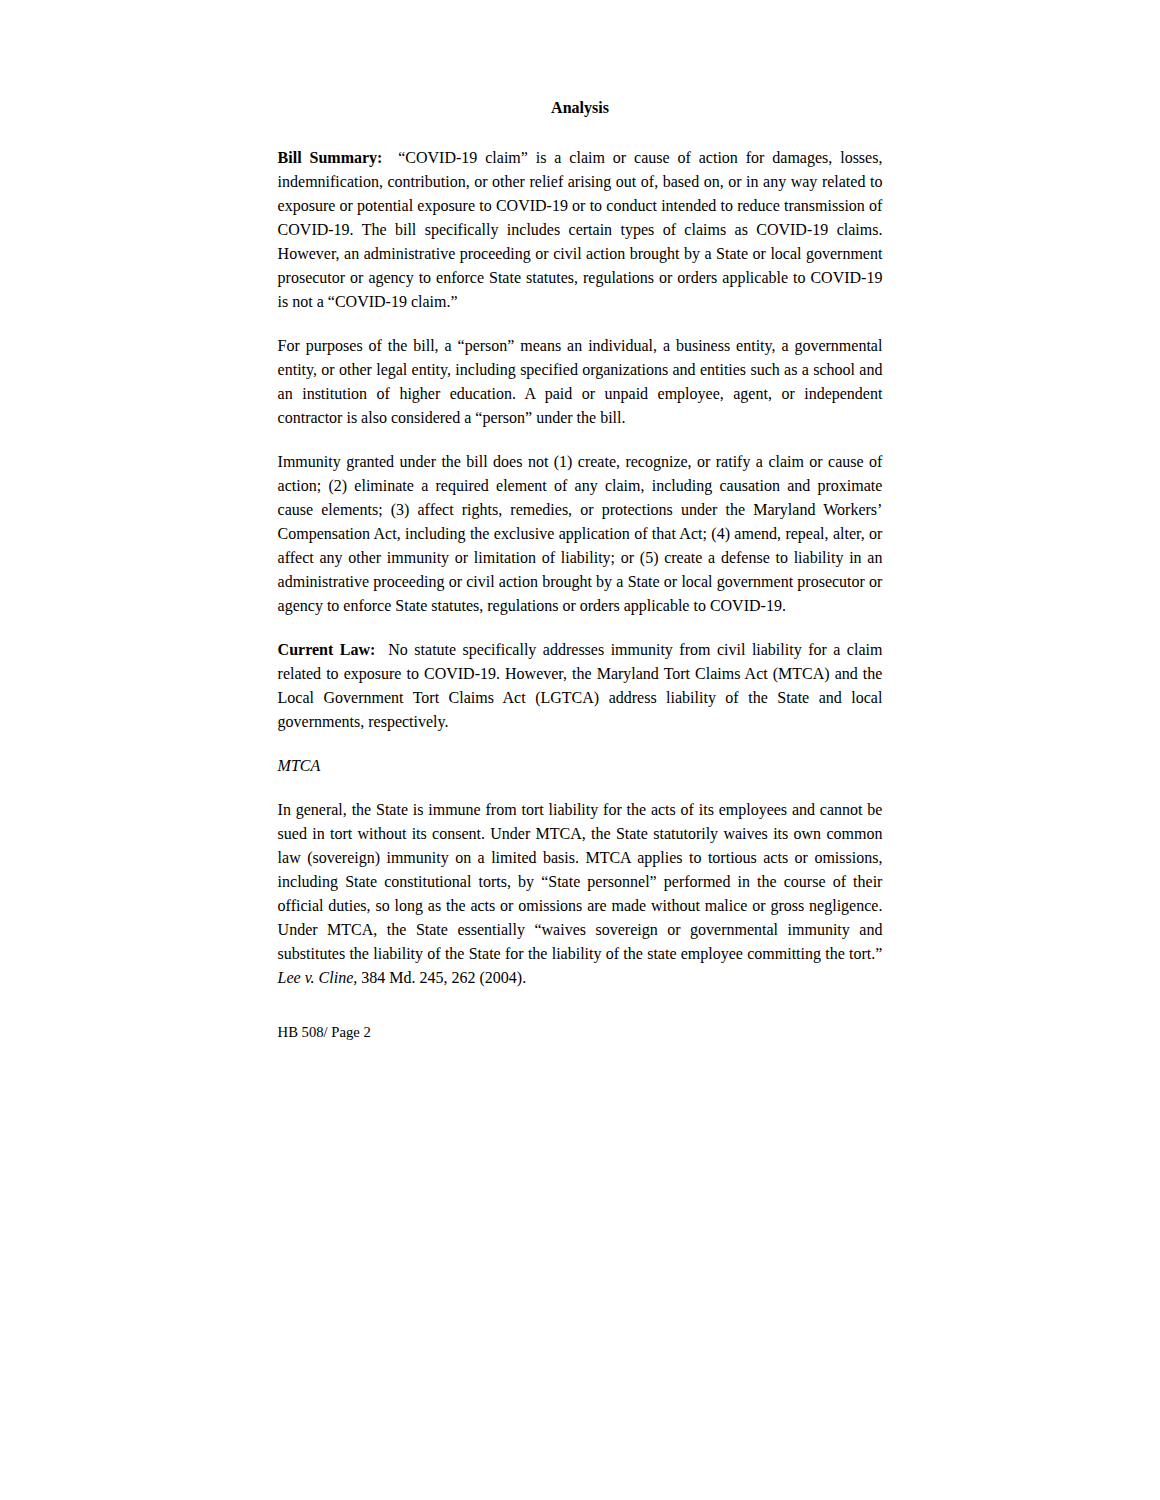Analysis
Bill Summary: “COVID-19 claim” is a claim or cause of action for damages, losses, indemnification, contribution, or other relief arising out of, based on, or in any way related to exposure or potential exposure to COVID-19 or to conduct intended to reduce transmission of COVID-19. The bill specifically includes certain types of claims as COVID-19 claims. However, an administrative proceeding or civil action brought by a State or local government prosecutor or agency to enforce State statutes, regulations or orders applicable to COVID-19 is not a “COVID-19 claim.”
For purposes of the bill, a “person” means an individual, a business entity, a governmental entity, or other legal entity, including specified organizations and entities such as a school and an institution of higher education. A paid or unpaid employee, agent, or independent contractor is also considered a “person” under the bill.
Immunity granted under the bill does not (1) create, recognize, or ratify a claim or cause of action; (2) eliminate a required element of any claim, including causation and proximate cause elements; (3) affect rights, remedies, or protections under the Maryland Workers’ Compensation Act, including the exclusive application of that Act; (4) amend, repeal, alter, or affect any other immunity or limitation of liability; or (5) create a defense to liability in an administrative proceeding or civil action brought by a State or local government prosecutor or agency to enforce State statutes, regulations or orders applicable to COVID-19.
Current Law: No statute specifically addresses immunity from civil liability for a claim related to exposure to COVID-19. However, the Maryland Tort Claims Act (MTCA) and the Local Government Tort Claims Act (LGTCA) address liability of the State and local governments, respectively.
MTCA
In general, the State is immune from tort liability for the acts of its employees and cannot be sued in tort without its consent. Under MTCA, the State statutorily waives its own common law (sovereign) immunity on a limited basis. MTCA applies to tortious acts or omissions, including State constitutional torts, by “State personnel” performed in the course of their official duties, so long as the acts or omissions are made without malice or gross negligence. Under MTCA, the State essentially “waives sovereign or governmental immunity and substitutes the liability of the State for the liability of the state employee committing the tort.” Lee v. Cline, 384 Md. 245, 262 (2004).
HB 508/ Page 2